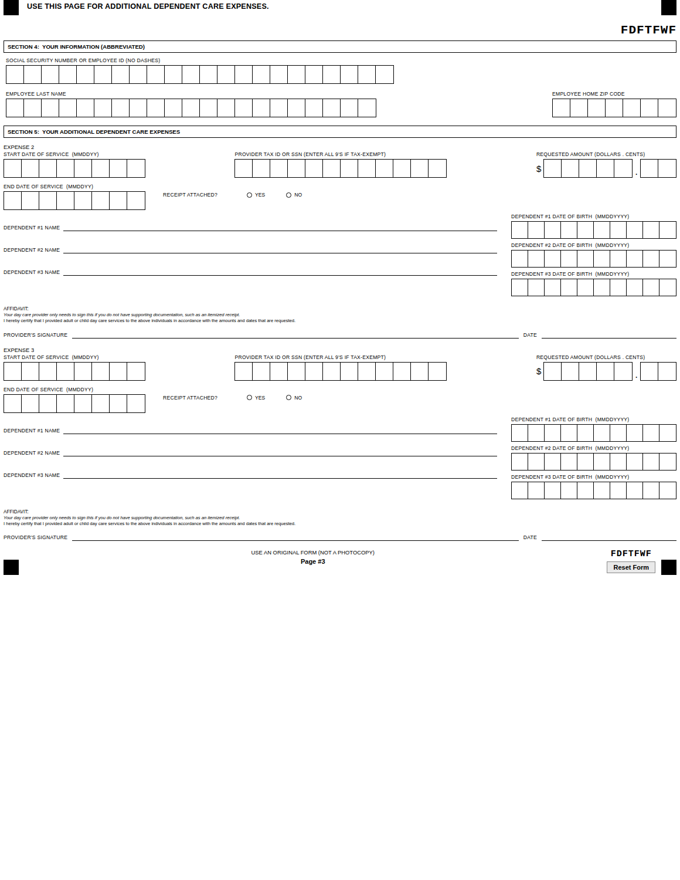USE THIS PAGE FOR ADDITIONAL DEPENDENT CARE EXPENSES.
FDFTFWF
SECTION 4: YOUR INFORMATION (ABBREVIATED)
SOCIAL SECURITY NUMBER OR EMPLOYEE ID (NO DASHES)
EMPLOYEE LAST NAME
EMPLOYEE HOME ZIP CODE
SECTION 5: YOUR ADDITIONAL DEPENDENT CARE EXPENSES
EXPENSE 2
START DATE OF SERVICE (MMDDYY)
PROVIDER TAX ID OR SSN (ENTER ALL 9's IF TAX-EXEMPT)
REQUESTED AMOUNT (DOLLARS . CENTS)
$
.
END DATE OF SERVICE (MMDDYY)
RECEIPT ATTACHED? YES NO
DEPENDENT #1 NAME
DEPENDENT #2 NAME
DEPENDENT #3 NAME
DEPENDENT #1 DATE OF BIRTH (MMDDYYYY)
DEPENDENT #2 DATE OF BIRTH (MMDDYYYY)
DEPENDENT #3 DATE OF BIRTH (MMDDYYYY)
AFFIDAVIT:
Your day care provider only needs to sign this if you do not have supporting documentation, such as an itemized receipt.
I hereby certify that I provided adult or child day care services to the above individuals in accordance with the amounts and dates that are requested.
PROVIDER'S SIGNATURE DATE
EXPENSE 3
START DATE OF SERVICE (MMDDYY)
PROVIDER TAX ID OR SSN (ENTER ALL 9's IF TAX-EXEMPT)
REQUESTED AMOUNT (DOLLARS . CENTS)
$
.
END DATE OF SERVICE (MMDDYY)
RECEIPT ATTACHED? YES NO
DEPENDENT #1 NAME
DEPENDENT #2 NAME
DEPENDENT #3 NAME
DEPENDENT #1 DATE OF BIRTH (MMDDYYYY)
DEPENDENT #2 DATE OF BIRTH (MMDDYYYY)
DEPENDENT #3 DATE OF BIRTH (MMDDYYYY)
AFFIDAVIT:
Your day care provider only needs to sign this if you do not have supporting documentation, such as an itemized receipt.
I hereby certify that I provided adult or child day care services to the above individuals in accordance with the amounts and dates that are requested.
PROVIDER'S SIGNATURE DATE
USE AN ORIGINAL FORM (NOT A PHOTOCOPY)
Page #3
FDFTFWF
Reset Form